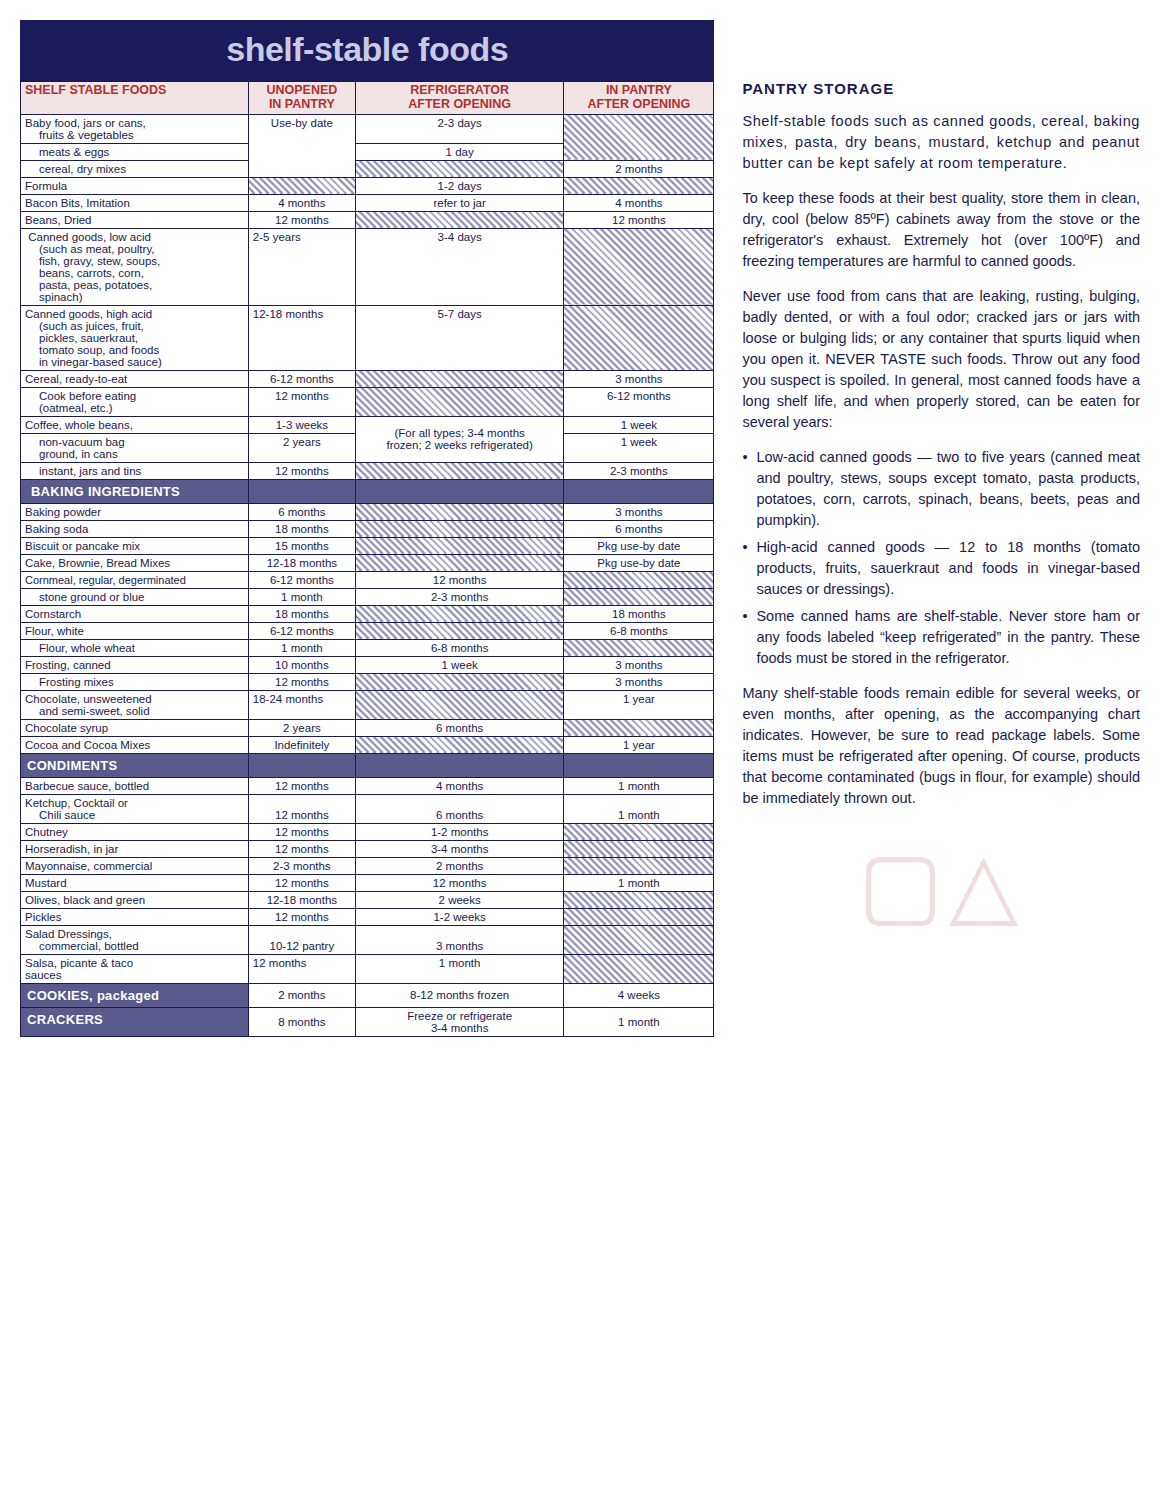shelf-stable foods
| SHELF STABLE FOODS | UNOPENED IN PANTRY | REFRIGERATOR AFTER OPENING | IN PANTRY AFTER OPENING |
| --- | --- | --- | --- |
| Baby food, jars or cans, fruits & vegetables | Use-by date | 2-3 days | |
| meats & eggs | 1 day |
| cereal, dry mixes | | 2 months |
| Formula | | 1-2 days | |
| Bacon Bits, Imitation | 4 months | refer to jar | 4 months |
| Beans, Dried | 12 months | | 12 months |
| Canned goods, low acid (such as meat, poultry, fish, gravy, stew, soups, beans, carrots, corn, pasta, peas, potatoes, spinach) | 2-5 years | 3-4 days | |
| Canned goods, high acid (such as juices, fruit, pickles, sauerkraut, tomato soup, and foods in vinegar-based sauce) | 12-18 months | 5-7 days | |
| Cereal, ready-to-eat | 6-12 months | | 3 months |
| Cook before eating (oatmeal, etc.) | 12 months | | 6-12 months |
| Coffee, whole beans, | 1-3 weeks | (For all types; 3-4 months frozen; 2 weeks refrigerated) | 1 week |
| non-vacuum bag ground, in cans | 2 years | 1 week |
| instant, jars and tins | 12 months | | 2-3 months |
| BAKING INGREDIENTS | | | |
| Baking powder | 6 months | | 3 months |
| Baking soda | 18 months | | 6 months |
| Biscuit or pancake mix | 15 months | | Pkg use-by date |
| Cake, Brownie, Bread Mixes | 12-18 months | | Pkg use-by date |
| Cornmeal, regular, degerminated | 6-12 months | 12 months | |
| stone ground or blue | 1 month | 2-3 months | |
| Cornstarch | 18 months | | 18 months |
| Flour, white | 6-12 months | | 6-8 months |
| Flour, whole wheat | 1 month | 6-8 months | |
| Frosting, canned | 10 months | 1 week | 3 months |
| Frosting mixes | 12 months | | 3 months |
| Chocolate, unsweetened and semi-sweet, solid | 18-24 months | | 1 year |
| Chocolate syrup | 2 years | 6 months | |
| Cocoa and Cocoa Mixes | Indefinitely | | 1 year |
| CONDIMENTS | | | |
| Barbecue sauce, bottled | 12 months | 4 months | 1 month |
| Ketchup, Cocktail or Chili sauce | 12 months | 6 months | 1 month |
| Chutney | 12 months | 1-2 months | |
| Horseradish, in jar | 12 months | 3-4 months | |
| Mayonnaise, commercial | 2-3 months | 2 months | |
| Mustard | 12 months | 12 months | 1 month |
| Olives, black and green | 12-18 months | 2 weeks | |
| Pickles | 12 months | 1-2 weeks | |
| Salad Dressings, commercial, bottled | 10-12 pantry | 3 months | |
| Salsa, picante & taco sauces | 12 months | 1 month | |
| COOKIES, packaged | 2 months | 8-12 months frozen | 4 weeks |
| CRACKERS | 8 months | Freeze or refrigerate 3-4 months | 1 month |
PANTRY STORAGE
Shelf-stable foods such as canned goods, cereal, baking mixes, pasta, dry beans, mustard, ketchup and peanut butter can be kept safely at room temperature.
To keep these foods at their best quality, store them in clean, dry, cool (below 85ºF) cabinets away from the stove or the refrigerator's exhaust. Extremely hot (over 100ºF) and freezing temperatures are harmful to canned goods.
Never use food from cans that are leaking, rusting, bulging, badly dented, or with a foul odor; cracked jars or jars with loose or bulging lids; or any container that spurts liquid when you open it. NEVER TASTE such foods. Throw out any food you suspect is spoiled. In general, most canned foods have a long shelf life, and when properly stored, can be eaten for several years:
Low-acid canned goods — two to five years (canned meat and poultry, stews, soups except tomato, pasta products, potatoes, corn, carrots, spinach, beans, beets, peas and pumpkin).
High-acid canned goods — 12 to 18 months (tomato products, fruits, sauerkraut and foods in vinegar-based sauces or dressings).
Some canned hams are shelf-stable. Never store ham or any foods labeled “keep refrigerated” in the pantry. These foods must be stored in the refrigerator.
Many shelf-stable foods remain edible for several weeks, or even months, after opening, as the accompanying chart indicates. However, be sure to read package labels. Some items must be refrigerated after opening. Of course, products that become contaminated (bugs in flour, for example) should be immediately thrown out.
▢△